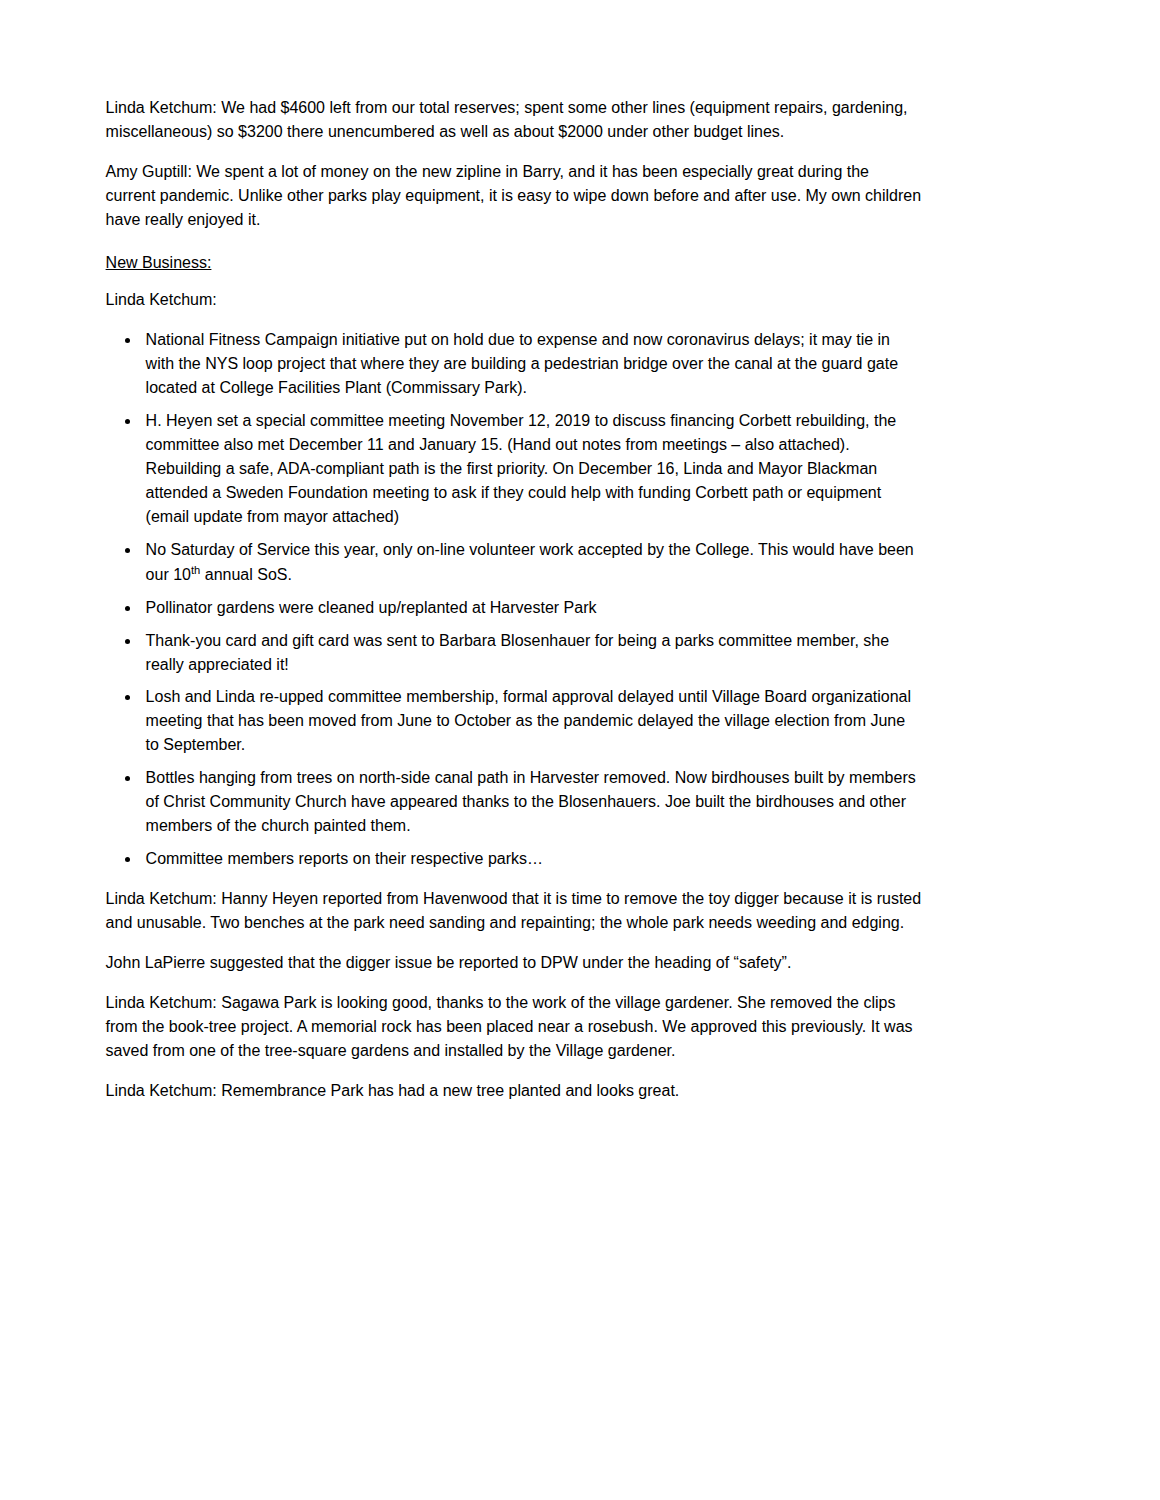Linda Ketchum: We had $4600 left from our total reserves; spent some other lines (equipment repairs, gardening, miscellaneous) so $3200 there unencumbered as well as about $2000 under other budget lines.
Amy Guptill: We spent a lot of money on the new zipline in Barry, and it has been especially great during the current pandemic. Unlike other parks play equipment, it is easy to wipe down before and after use. My own children have really enjoyed it.
New Business:
Linda Ketchum:
National Fitness Campaign initiative put on hold due to expense and now coronavirus delays; it may tie in with the NYS loop project that where they are building a pedestrian bridge over the canal at the guard gate located at College Facilities Plant (Commissary Park).
H. Heyen set a special committee meeting November 12, 2019 to discuss financing Corbett rebuilding, the committee also met December 11 and January 15. (Hand out notes from meetings – also attached). Rebuilding a safe, ADA-compliant path is the first priority. On December 16, Linda and Mayor Blackman attended a Sweden Foundation meeting to ask if they could help with funding Corbett path or equipment (email update from mayor attached)
No Saturday of Service this year, only on-line volunteer work accepted by the College. This would have been our 10th annual SoS.
Pollinator gardens were cleaned up/replanted at Harvester Park
Thank-you card and gift card was sent to Barbara Blosenhauer for being a parks committee member, she really appreciated it!
Losh and Linda re-upped committee membership, formal approval delayed until Village Board organizational meeting that has been moved from June to October as the pandemic delayed the village election from June to September.
Bottles hanging from trees on north-side canal path in Harvester removed. Now birdhouses built by members of Christ Community Church have appeared thanks to the Blosenhauers. Joe built the birdhouses and other members of the church painted them.
Committee members reports on their respective parks…
Linda Ketchum: Hanny Heyen reported from Havenwood that it is time to remove the toy digger because it is rusted and unusable. Two benches at the park need sanding and repainting; the whole park needs weeding and edging.
John LaPierre suggested that the digger issue be reported to DPW under the heading of “safety”.
Linda Ketchum: Sagawa Park is looking good, thanks to the work of the village gardener. She removed the clips from the book-tree project. A memorial rock has been placed near a rosebush. We approved this previously. It was saved from one of the tree-square gardens and installed by the Village gardener.
Linda Ketchum: Remembrance Park has had a new tree planted and looks great.